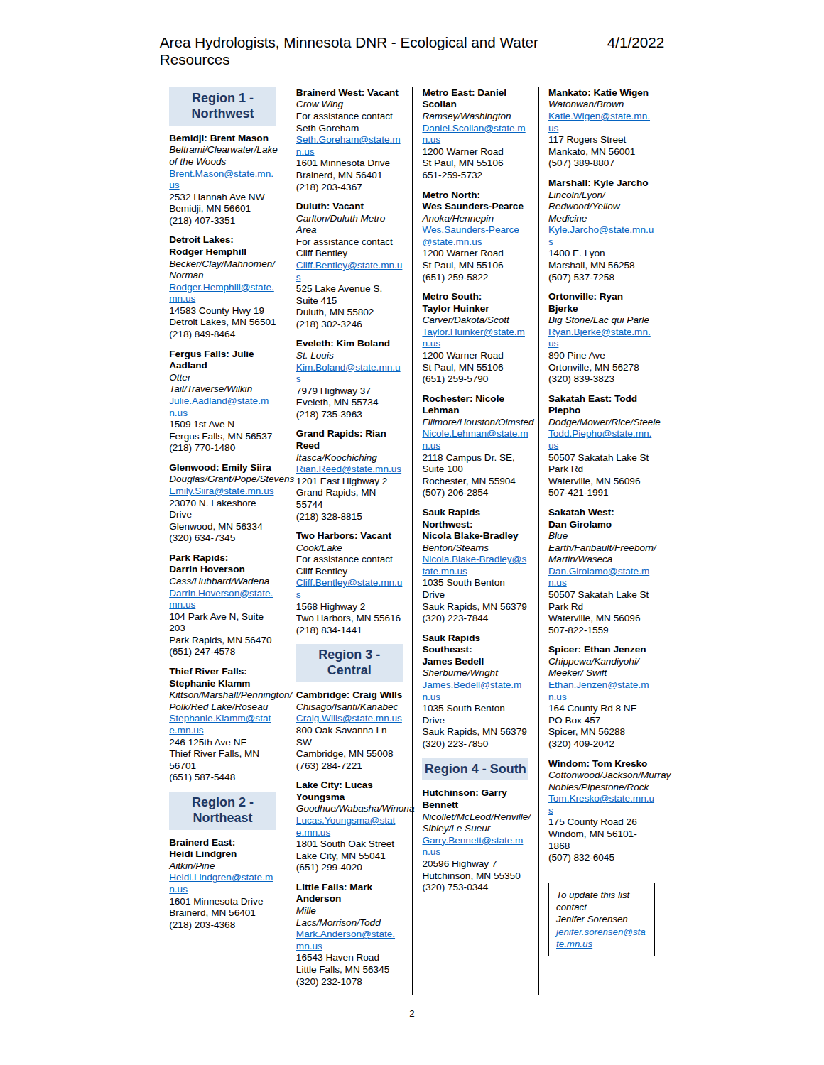Area Hydrologists, Minnesota DNR - Ecological and Water Resources
4/1/2022
Region 1 - Northwest
Bemidji: Brent Mason
Beltrami/Clearwater/Lake of the Woods
Brent.Mason@state.mn.us
2532 Hannah Ave NW
Bemidji, MN 56601
(218) 407-3351
Detroit Lakes:
Rodger Hemphill
Becker/Clay/Mahnomen/ Norman
Rodger.Hemphill@state.mn.us
14583 County Hwy 19
Detroit Lakes, MN 56501
(218) 849-8464
Fergus Falls: Julie Aadland
Otter Tail/Traverse/Wilkin
Julie.Aadland@state.mn.us
1509 1st Ave N
Fergus Falls, MN 56537
(218) 770-1480
Glenwood: Emily Siira
Douglas/Grant/Pope/Stevens
Emily.Siira@state.mn.us
23070 N. Lakeshore Drive
Glenwood, MN 56334
(320) 634-7345
Park Rapids:
Darrin Hoverson
Cass/Hubbard/Wadena
Darrin.Hoverson@state.mn.us
104 Park Ave N, Suite 203
Park Rapids, MN 56470
(651) 247-4578
Thief River Falls:
Stephanie Klamm
Kittson/Marshall/Pennington/ Polk/Red Lake/Roseau
Stephanie.Klamm@state.mn.us
246 125th Ave NE
Thief River Falls, MN 56701
(651) 587-5448
Region 2 - Northeast
Brainerd East:
Heidi Lindgren
Aitkin/Pine
Heidi.Lindgren@state.mn.us
1601 Minnesota Drive
Brainerd, MN 56401
(218) 203-4368
Brainerd West: Vacant
Crow Wing
For assistance contact
Seth Goreham
Seth.Goreham@state.mn.us
1601 Minnesota Drive
Brainerd, MN 56401
(218) 203-4367
Duluth: Vacant
Carlton/Duluth Metro Area
For assistance contact
Cliff Bentley
Cliff.Bentley@state.mn.us
525 Lake Avenue S. Suite 415
Duluth, MN 55802
(218) 302-3246
Eveleth: Kim Boland
St. Louis
Kim.Boland@state.mn.us
7979 Highway 37
Eveleth, MN 55734
(218) 735-3963
Grand Rapids: Rian Reed
Itasca/Koochiching
Rian.Reed@state.mn.us
1201 East Highway 2
Grand Rapids, MN 55744
(218) 328-8815
Two Harbors: Vacant
Cook/Lake
For assistance contact
Cliff Bentley
Cliff.Bentley@state.mn.us
1568 Highway 2
Two Harbors, MN 55616
(218) 834-1441
Region 3 - Central
Cambridge: Craig Wills
Chisago/Isanti/Kanabec
Craig.Wills@state.mn.us
800 Oak Savanna Ln SW
Cambridge, MN 55008
(763) 284-7221
Lake City: Lucas Youngsma
Goodhue/Wabasha/Winona
Lucas.Youngsma@state.mn.us
1801 South Oak Street
Lake City, MN 55041
(651) 299-4020
Little Falls: Mark Anderson
Mille Lacs/Morrison/Todd
Mark.Anderson@state.mn.us
16543 Haven Road
Little Falls, MN 56345
(320) 232-1078
Metro East: Daniel Scollan
Ramsey/Washington
Daniel.Scollan@state.mn.us
1200 Warner Road
St Paul, MN 55106
651-259-5732
Metro North:
Wes Saunders-Pearce
Anoka/Hennepin
Wes.Saunders-Pearce@state.mn.us
1200 Warner Road
St Paul, MN 55106
(651) 259-5822
Metro South:
Taylor Huinker
Carver/Dakota/Scott
Taylor.Huinker@state.mn.us
1200 Warner Road
St Paul, MN 55106
(651) 259-5790
Rochester: Nicole Lehman
Fillmore/Houston/Olmsted
Nicole.Lehman@state.mn.us
2118 Campus Dr. SE, Suite 100
Rochester, MN 55904
(507) 206-2854
Sauk Rapids Northwest:
Nicola Blake-Bradley
Benton/Stearns
Nicola.Blake-Bradley@state.mn.us
1035 South Benton Drive
Sauk Rapids, MN 56379
(320) 223-7844
Sauk Rapids Southeast:
James Bedell
Sherburne/Wright
James.Bedell@state.mn.us
1035 South Benton Drive
Sauk Rapids, MN 56379
(320) 223-7850
Region 4 - South
Hutchinson: Garry Bennett
Nicollet/McLeod/Renville/ Sibley/Le Sueur
Garry.Bennett@state.mn.us
20596 Highway 7
Hutchinson, MN 55350
(320) 753-0344
Mankato: Katie Wigen
Watonwan/Brown
Katie.Wigen@state.mn.us
117 Rogers Street
Mankato, MN 56001
(507) 389-8807
Marshall: Kyle Jarcho
Lincoln/Lyon/ Redwood/Yellow Medicine
Kyle.Jarcho@state.mn.us
1400 E. Lyon
Marshall, MN 56258
(507) 537-7258
Ortonville: Ryan Bjerke
Big Stone/Lac qui Parle
Ryan.Bjerke@state.mn.us
890 Pine Ave
Ortonville, MN 56278
(320) 839-3823
Sakatah East: Todd Piepho
Dodge/Mower/Rice/Steele
Todd.Piepho@state.mn.us
50507 Sakatah Lake St Park Rd
Waterville, MN 56096
507-421-1991
Sakatah West:
Dan Girolamo
Blue Earth/Faribault/Freeborn/ Martin/Waseca
Dan.Girolamo@state.mn.us
50507 Sakatah Lake St Park Rd
Waterville, MN 56096
507-822-1559
Spicer: Ethan Jenzen
Chippewa/Kandiyohi/ Meeker/ Swift
Ethan.Jenzen@state.mn.us
164 County Rd 8 NE
PO Box 457
Spicer, MN 56288
(320) 409-2042
Windom: Tom Kresko
Cottonwood/Jackson/Murray Nobles/Pipestone/Rock
Tom.Kresko@state.mn.us
175 County Road 26
Windom, MN 56101-1868
(507) 832-6045
To update this list contact
Jenifer Sorensen
jenifer.sorensen@state.mn.us
2